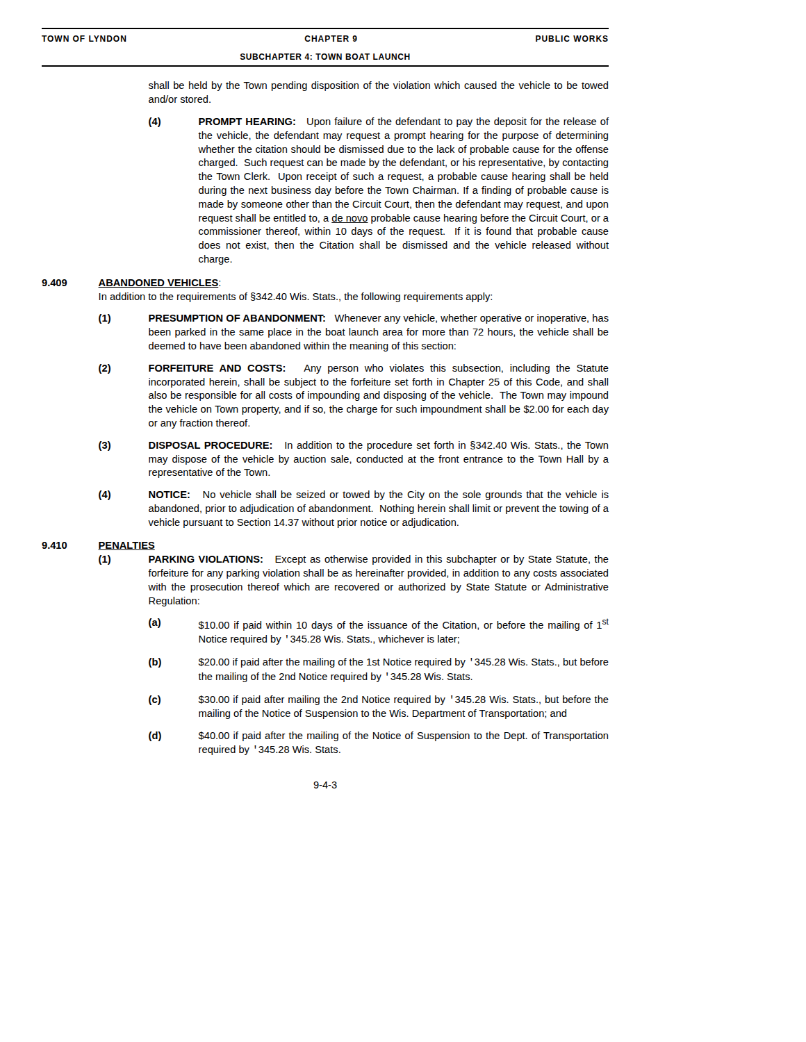TOWN OF LYNDON
CHAPTER 9
PUBLIC WORKS
SUBCHAPTER 4: TOWN BOAT LAUNCH
shall be held by the Town pending disposition of the violation which caused the vehicle to be towed and/or stored.
(4)
PROMPT HEARING: Upon failure of the defendant to pay the deposit for the release of the vehicle, the defendant may request a prompt hearing for the purpose of determining whether the citation should be dismissed due to the lack of probable cause for the offense charged. Such request can be made by the defendant, or his representative, by contacting the Town Clerk. Upon receipt of such a request, a probable cause hearing shall be held during the next business day before the Town Chairman. If a finding of probable cause is made by someone other than the Circuit Court, then the defendant may request, and upon request shall be entitled to, a de novo probable cause hearing before the Circuit Court, or a commissioner thereof, within 10 days of the request. If it is found that probable cause does not exist, then the Citation shall be dismissed and the vehicle released without charge.
9.409
ABANDONED VEHICLES:
In addition to the requirements of §342.40 Wis. Stats., the following requirements apply:
(1)
PRESUMPTION OF ABANDONMENT: Whenever any vehicle, whether operative or inoperative, has been parked in the same place in the boat launch area for more than 72 hours, the vehicle shall be deemed to have been abandoned within the meaning of this section:
(2)
FORFEITURE AND COSTS: Any person who violates this subsection, including the Statute incorporated herein, shall be subject to the forfeiture set forth in Chapter 25 of this Code, and shall also be responsible for all costs of impounding and disposing of the vehicle. The Town may impound the vehicle on Town property, and if so, the charge for such impoundment shall be $2.00 for each day or any fraction thereof.
(3)
DISPOSAL PROCEDURE: In addition to the procedure set forth in §342.40 Wis. Stats., the Town may dispose of the vehicle by auction sale, conducted at the front entrance to the Town Hall by a representative of the Town.
(4)
NOTICE: No vehicle shall be seized or towed by the City on the sole grounds that the vehicle is abandoned, prior to adjudication of abandonment. Nothing herein shall limit or prevent the towing of a vehicle pursuant to Section 14.37 without prior notice or adjudication.
9.410
PENALTIES
(1)
PARKING VIOLATIONS: Except as otherwise provided in this subchapter or by State Statute, the forfeiture for any parking violation shall be as hereinafter provided, in addition to any costs associated with the prosecution thereof which are recovered or authorized by State Statute or Administrative Regulation:
(a)
$10.00 if paid within 10 days of the issuance of the Citation, or before the mailing of 1st Notice required by '345.28 Wis. Stats., whichever is later;
(b)
$20.00 if paid after the mailing of the 1st Notice required by '345.28 Wis. Stats., but before the mailing of the 2nd Notice required by '345.28 Wis. Stats.
(c)
$30.00 if paid after mailing the 2nd Notice required by '345.28 Wis. Stats., but before the mailing of the Notice of Suspension to the Wis. Department of Transportation; and
(d)
$40.00 if paid after the mailing of the Notice of Suspension to the Dept. of Transportation required by '345.28 Wis. Stats.
9-4-3